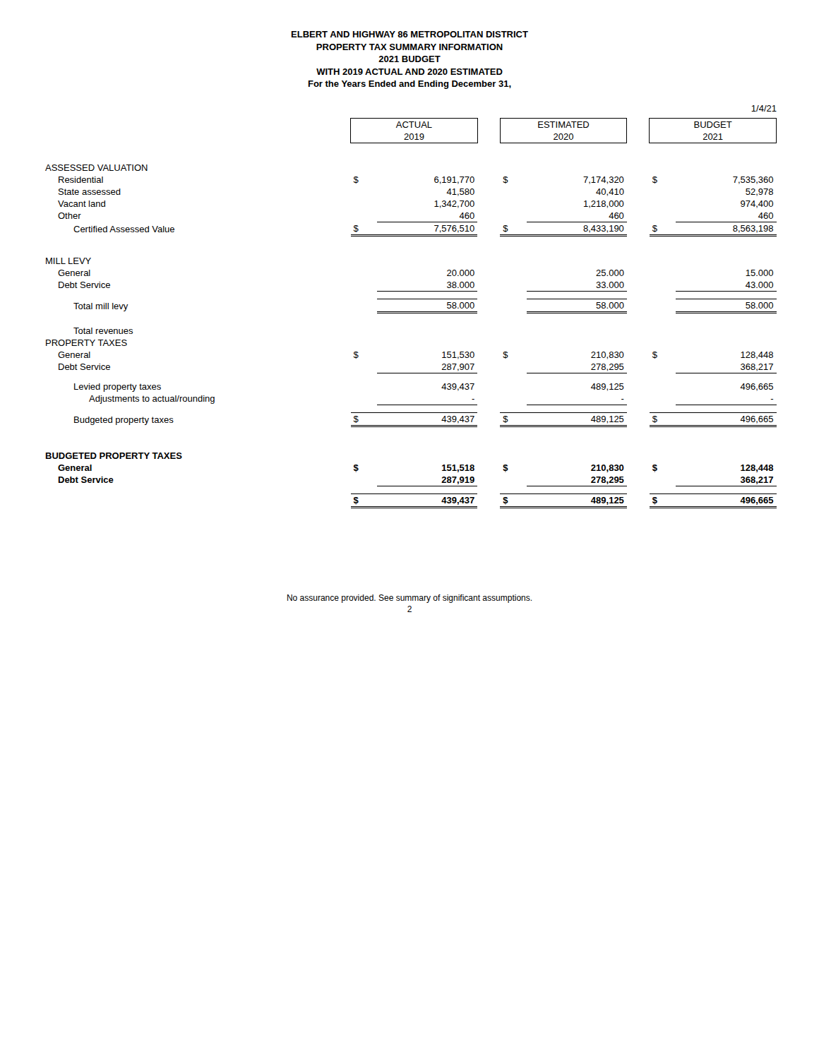ELBERT AND HIGHWAY 86 METROPOLITAN DISTRICT
PROPERTY TAX SUMMARY INFORMATION
2021 BUDGET
WITH 2019 ACTUAL AND 2020 ESTIMATED
For the Years Ended and Ending December 31,
1/4/21
| | ACTUAL | | ESTIMATED | | BUDGET |
| | 2019 | | 2020 | | 2021 |
| ASSESSED VALUATION | |
| Residential | $ | 6,191,770 | | $ | 7,174,320 | | $ | 7,535,360 |
| State assessed | | 41,580 | | | 40,410 | | | 52,978 |
| Vacant land | | 1,342,700 | | | 1,218,000 | | | 974,400 |
| Other | | 460 | | | 460 | | | 460 |
| Certified Assessed Value | $ | 7,576,510 | | $ | 8,433,190 | | $ | 8,563,198 |
| MILL LEVY | |
| General | | 20.000 | | | 25.000 | | | 15.000 |
| Debt Service | | 38.000 | | | 33.000 | | | 43.000 |
| Total mill levy | | 58.000 | | | 58.000 | | | 58.000 |
| Total revenues | |
| PROPERTY TAXES | |
| General | $ | 151,530 | | $ | 210,830 | | $ | 128,448 |
| Debt Service | | 287,907 | | | 278,295 | | | 368,217 |
| Levied property taxes | | 439,437 | | | 489,125 | | | 496,665 |
| Adjustments to actual/rounding | | - | | | - | | | - |
| Budgeted property taxes | $ | 439,437 | | $ | 489,125 | | $ | 496,665 |
| BUDGETED PROPERTY TAXES | |
| General | $ | 151,518 | | $ | 210,830 | | $ | 128,448 |
| Debt Service | | 287,919 | | | 278,295 | | | 368,217 |
| | $ | 439,437 | | $ | 489,125 | | $ | 496,665 |
No assurance provided. See summary of significant assumptions.
2